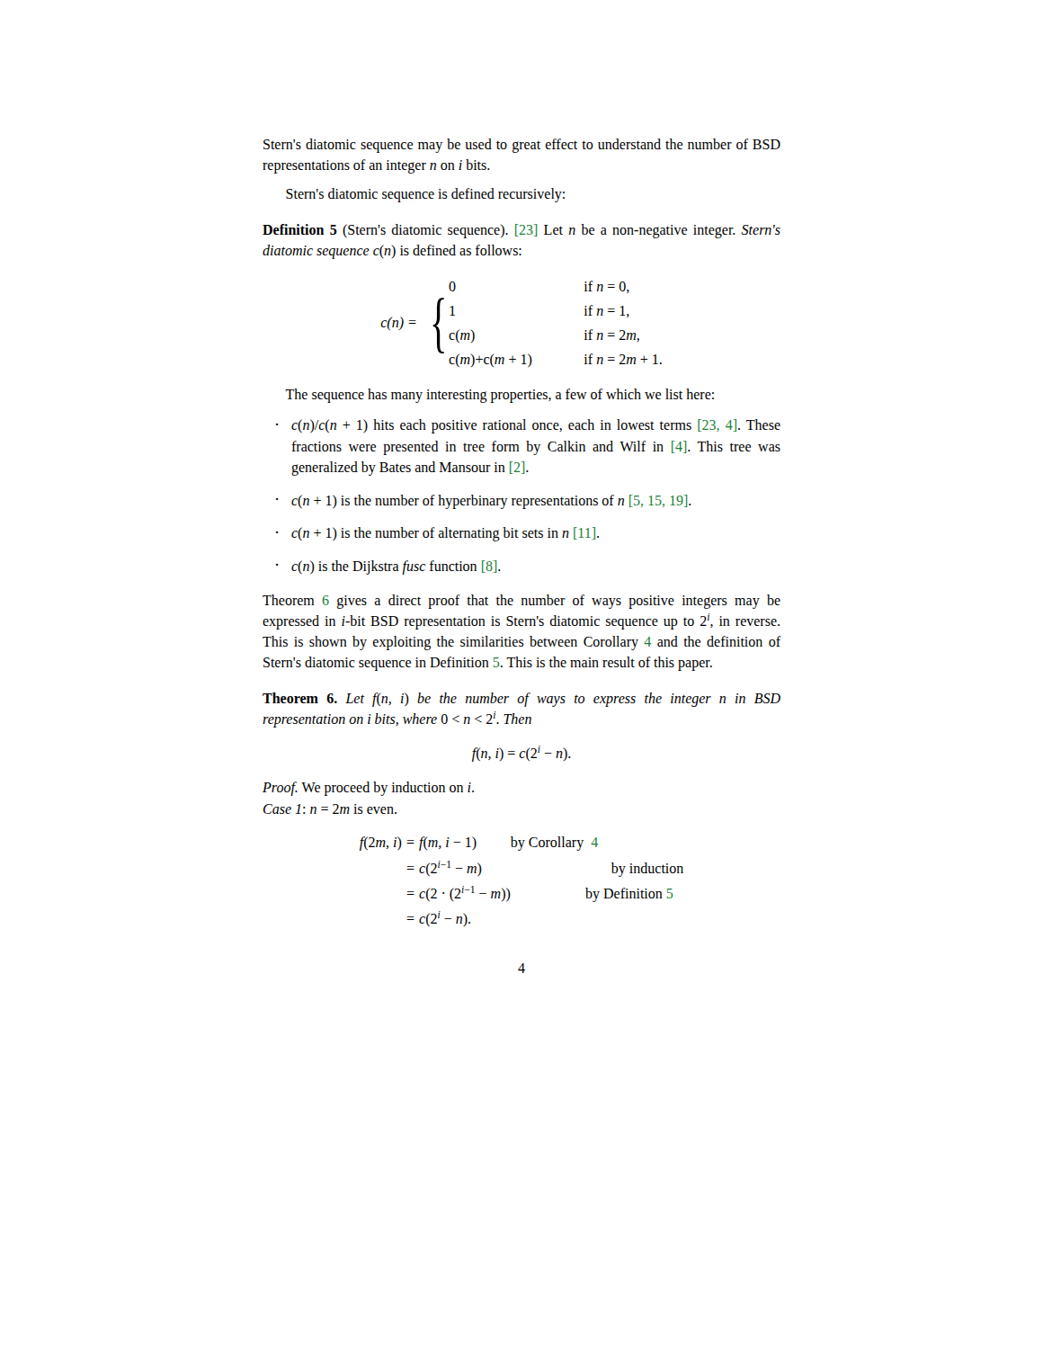Stern's diatomic sequence may be used to great effect to understand the number of BSD representations of an integer n on i bits.
Stern's diatomic sequence is defined recursively:
Definition 5 (Stern's diatomic sequence). [23] Let n be a non-negative integer. Stern's diatomic sequence c(n) is defined as follows:
c(n) = {
| 0 | if n = 0, |
| 1 | if n = 1, |
| c( m ) | if n = 2 m , |
| c( m )+c( m + 1) | if n = 2 m + 1. |
The sequence has many interesting properties, a few of which we list here:
c(n)/c(n + 1) hits each positive rational once, each in lowest terms [23, 4]. These fractions were presented in tree form by Calkin and Wilf in [4]. This tree was generalized by Bates and Mansour in [2].
c(n + 1) is the number of hyperbinary representations of n [5, 15, 19].
c(n + 1) is the number of alternating bit sets in n [11].
c(n) is the Dijkstra fusc function [8].
Theorem 6 gives a direct proof that the number of ways positive integers may be expressed in i-bit BSD representation is Stern's diatomic sequence up to 2i, in reverse. This is shown by exploiting the similarities between Corollary 4 and the definition of Stern's diatomic sequence in Definition 5. This is the main result of this paper.
Theorem 6. Let f(n, i) be the number of ways to express the integer n in BSD representation on i bits, where 0 < n < 2i. Then
f(n, i) = c(2i − n).
Proof. We proceed by induction on i.
Case 1: n = 2m is even.
| f (2 m, i ) | = | f ( m, i − 1) | by Corollary 4 |
| | = | c (2 i −1 − m ) | by induction |
| | = | c (2 · (2 i −1 − m )) | by Definition 5 |
| | = | c (2 i − n ). | |
4